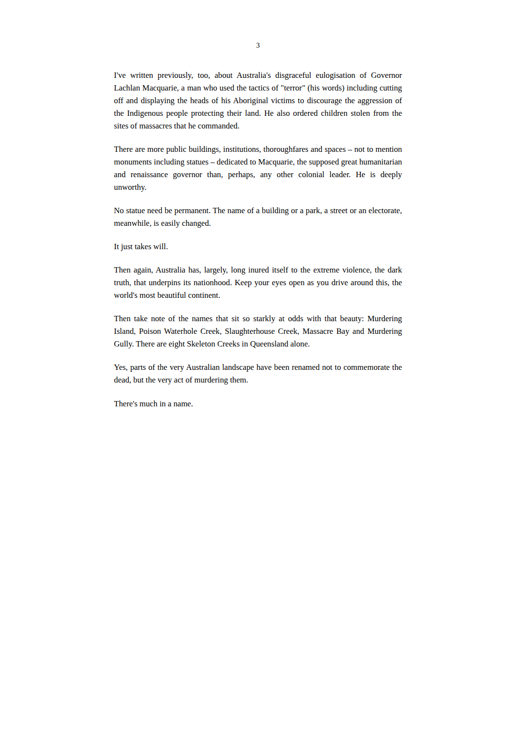3
I've written previously, too, about Australia's disgraceful eulogisation of Governor Lachlan Macquarie, a man who used the tactics of "terror" (his words) including cutting off and displaying the heads of his Aboriginal victims to discourage the aggression of the Indigenous people protecting their land. He also ordered children stolen from the sites of massacres that he commanded.
There are more public buildings, institutions, thoroughfares and spaces – not to mention monuments including statues – dedicated to Macquarie, the supposed great humanitarian and renaissance governor than, perhaps, any other colonial leader. He is deeply unworthy.
No statue need be permanent. The name of a building or a park, a street or an electorate, meanwhile, is easily changed.
It just takes will.
Then again, Australia has, largely, long inured itself to the extreme violence, the dark truth, that underpins its nationhood. Keep your eyes open as you drive around this, the world's most beautiful continent.
Then take note of the names that sit so starkly at odds with that beauty: Murdering Island, Poison Waterhole Creek, Slaughterhouse Creek, Massacre Bay and Murdering Gully. There are eight Skeleton Creeks in Queensland alone.
Yes, parts of the very Australian landscape have been renamed not to commemorate the dead, but the very act of murdering them.
There's much in a name.